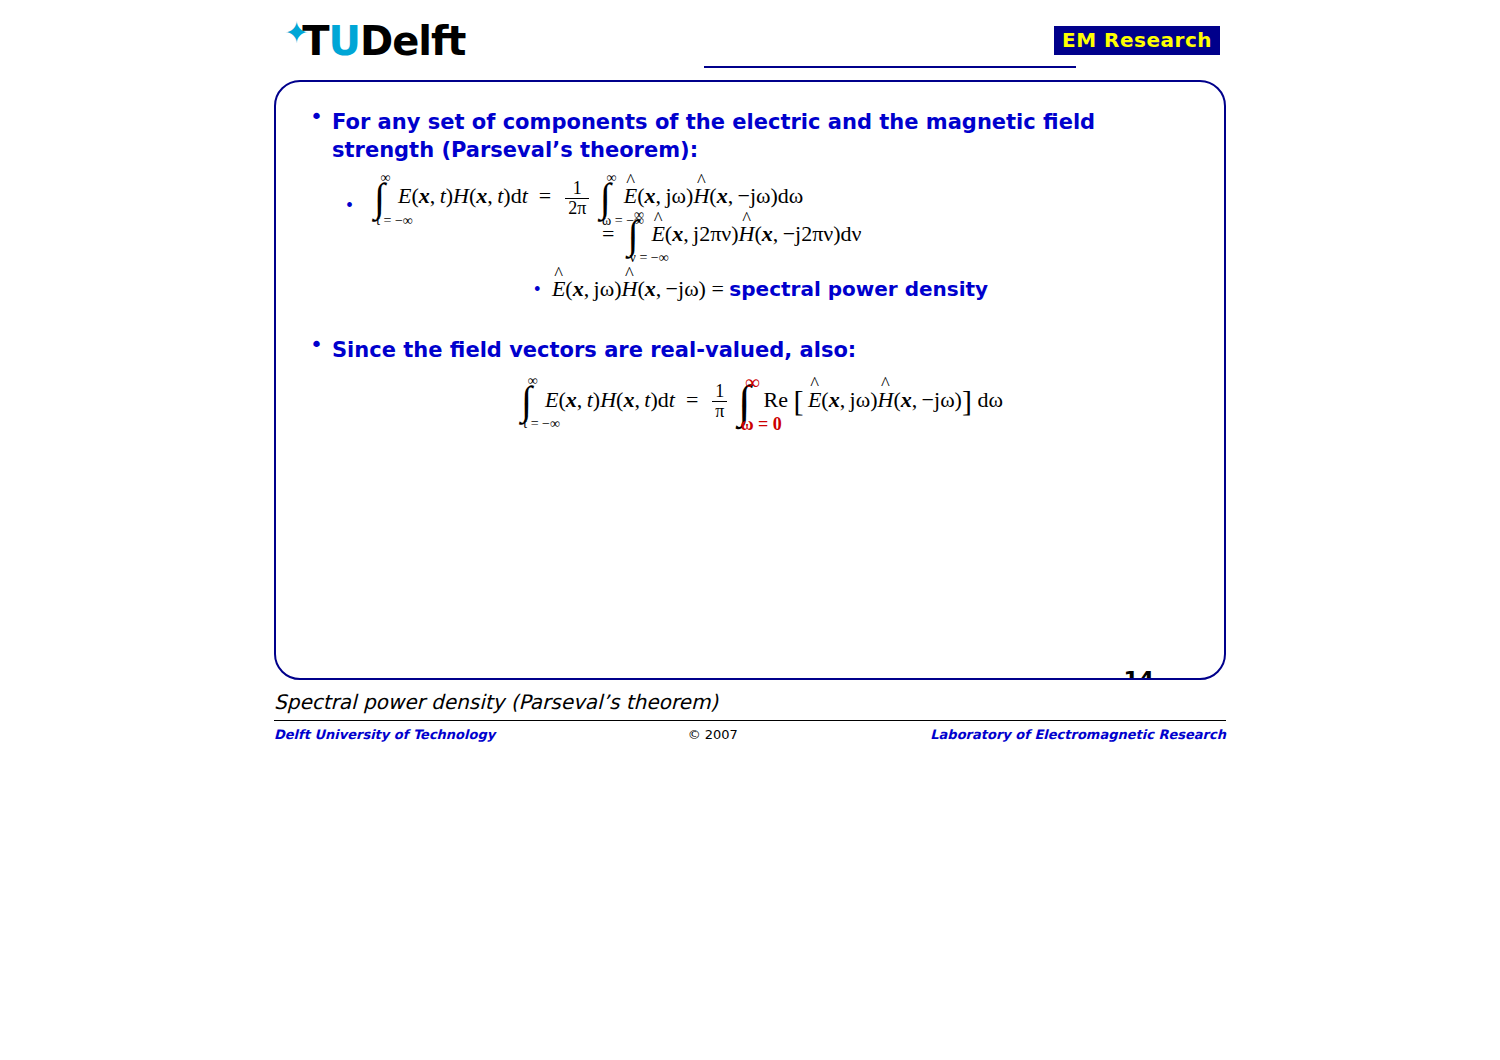✦TUDelft
EM Research
For any set of components of the electric and the magnetic field strength (Parseval’s theorem):
• ∞∫t = −∞ E(x, t)H(x, t)dt = 12π ∞∫ω = −∞ E(x, jω)H(x, −jω)dω = ∞∫ν = −∞ E(x, j2πν)H(x, −j2πν)dν
• E(x, jω)H(x, −jω) = spectral power density
Since the field vectors are real-valued, also:
∞∫t = −∞ E(x, t)H(x, t)dt = 1 π ∞∫ω = 0 Re [ E(x, jω)H(x, −jω)] dω
14
Spectral power density (Parseval’s theorem)
Delft University of Technology
© 2007
Laboratory of Electromagnetic Research